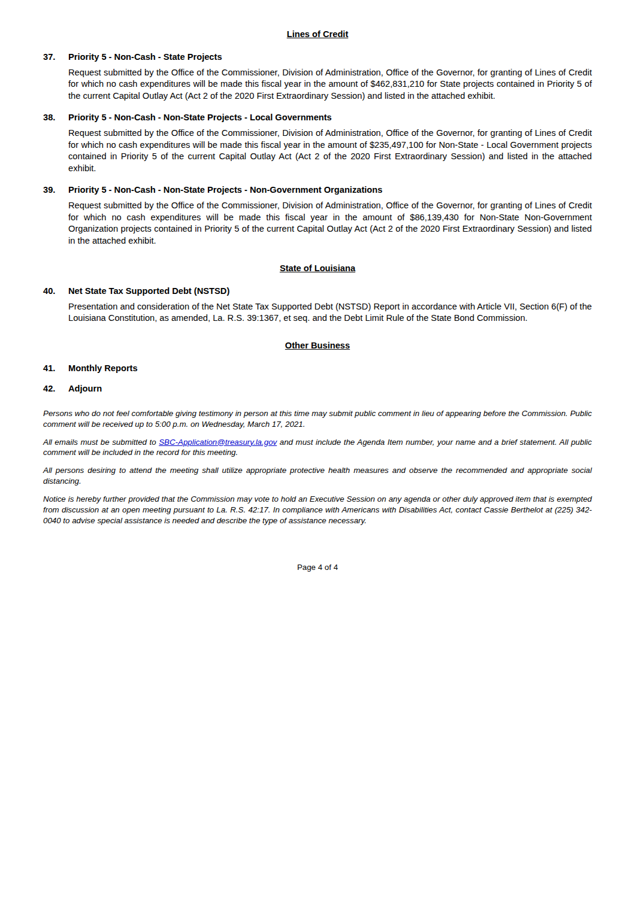Lines of Credit
37. Priority 5 - Non-Cash - State Projects
Request submitted by the Office of the Commissioner, Division of Administration, Office of the Governor, for granting of Lines of Credit for which no cash expenditures will be made this fiscal year in the amount of $462,831,210 for State projects contained in Priority 5 of the current Capital Outlay Act (Act 2 of the 2020 First Extraordinary Session) and listed in the attached exhibit.
38. Priority 5 - Non-Cash - Non-State Projects - Local Governments
Request submitted by the Office of the Commissioner, Division of Administration, Office of the Governor, for granting of Lines of Credit for which no cash expenditures will be made this fiscal year in the amount of $235,497,100 for Non-State - Local Government projects contained in Priority 5 of the current Capital Outlay Act (Act 2 of the 2020 First Extraordinary Session) and listed in the attached exhibit.
39. Priority 5 - Non-Cash - Non-State Projects - Non-Government Organizations
Request submitted by the Office of the Commissioner, Division of Administration, Office of the Governor, for granting of Lines of Credit for which no cash expenditures will be made this fiscal year in the amount of $86,139,430 for Non-State Non-Government Organization projects contained in Priority 5 of the current Capital Outlay Act (Act 2 of the 2020 First Extraordinary Session) and listed in the attached exhibit.
State of Louisiana
40. Net State Tax Supported Debt (NSTSD)
Presentation and consideration of the Net State Tax Supported Debt (NSTSD) Report in accordance with Article VII, Section 6(F) of the Louisiana Constitution, as amended, La. R.S. 39:1367, et seq. and the Debt Limit Rule of the State Bond Commission.
Other Business
41. Monthly Reports
42. Adjourn
Persons who do not feel comfortable giving testimony in person at this time may submit public comment in lieu of appearing before the Commission. Public comment will be received up to 5:00 p.m. on Wednesday, March 17, 2021.
All emails must be submitted to SBC-Application@treasury.la.gov and must include the Agenda Item number, your name and a brief statement. All public comment will be included in the record for this meeting.
All persons desiring to attend the meeting shall utilize appropriate protective health measures and observe the recommended and appropriate social distancing.
Notice is hereby further provided that the Commission may vote to hold an Executive Session on any agenda or other duly approved item that is exempted from discussion at an open meeting pursuant to La. R.S. 42:17. In compliance with Americans with Disabilities Act, contact Cassie Berthelot at (225) 342-0040 to advise special assistance is needed and describe the type of assistance necessary.
Page 4 of 4